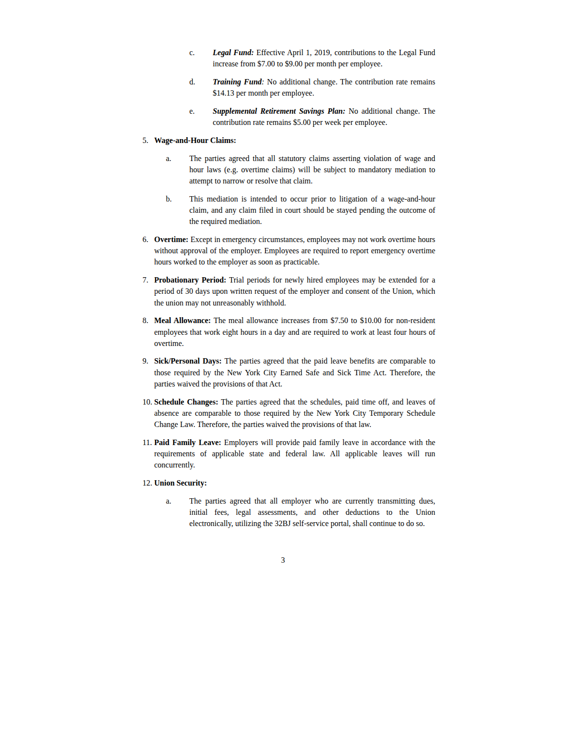c.
Legal Fund: Effective April 1, 2019, contributions to the Legal Fund increase from $7.00 to $9.00 per month per employee.
d.
Training Fund: No additional change. The contribution rate remains $14.13 per month per employee.
e.
Supplemental Retirement Savings Plan: No additional change. The contribution rate remains $5.00 per week per employee.
5.
Wage-and-Hour Claims:
a.
The parties agreed that all statutory claims asserting violation of wage and hour laws (e.g. overtime claims) will be subject to mandatory mediation to attempt to narrow or resolve that claim.
b.
This mediation is intended to occur prior to litigation of a wage-and-hour claim, and any claim filed in court should be stayed pending the outcome of the required mediation.
6.
Overtime: Except in emergency circumstances, employees may not work overtime hours without approval of the employer. Employees are required to report emergency overtime hours worked to the employer as soon as practicable.
7.
Probationary Period: Trial periods for newly hired employees may be extended for a period of 30 days upon written request of the employer and consent of the Union, which the union may not unreasonably withhold.
8.
Meal Allowance: The meal allowance increases from $7.50 to $10.00 for non-resident employees that work eight hours in a day and are required to work at least four hours of overtime.
9.
Sick/Personal Days: The parties agreed that the paid leave benefits are comparable to those required by the New York City Earned Safe and Sick Time Act. Therefore, the parties waived the provisions of that Act.
10.
Schedule Changes: The parties agreed that the schedules, paid time off, and leaves of absence are comparable to those required by the New York City Temporary Schedule Change Law. Therefore, the parties waived the provisions of that law.
11.
Paid Family Leave: Employers will provide paid family leave in accordance with the requirements of applicable state and federal law. All applicable leaves will run concurrently.
12.
Union Security:
a.
The parties agreed that all employer who are currently transmitting dues, initial fees, legal assessments, and other deductions to the Union electronically, utilizing the 32BJ self-service portal, shall continue to do so.
3